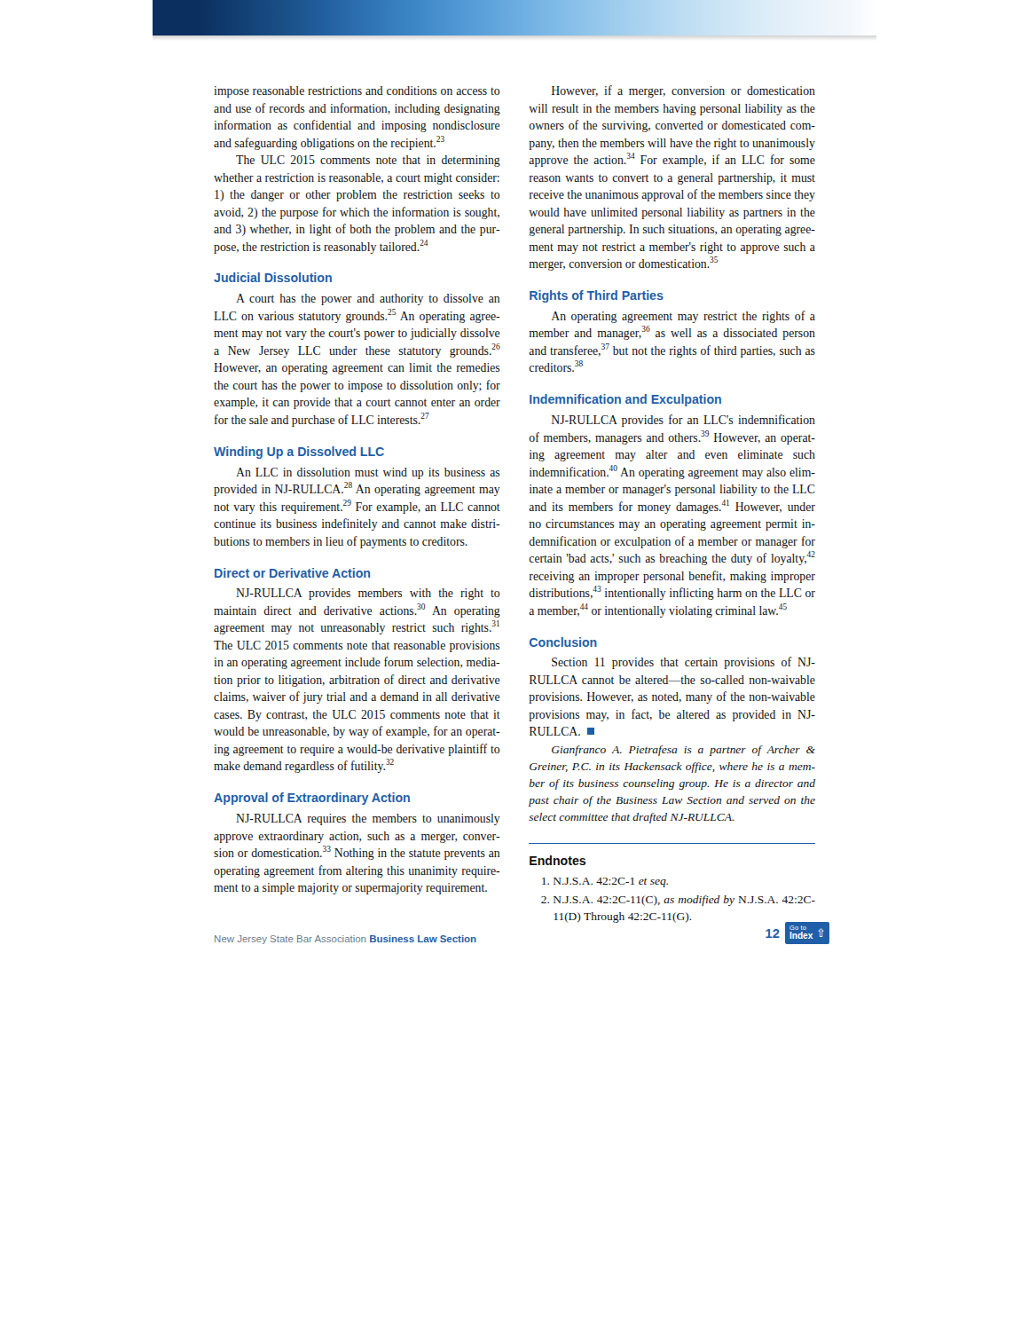impose reasonable restrictions and conditions on access to and use of records and information, including designating information as confidential and imposing nondisclosure and safeguarding obligations on the recipient.23
The ULC 2015 comments note that in determining whether a restriction is reasonable, a court might consider: 1) the danger or other problem the restriction seeks to avoid, 2) the purpose for which the information is sought, and 3) whether, in light of both the problem and the purpose, the restriction is reasonably tailored.24
Judicial Dissolution
A court has the power and authority to dissolve an LLC on various statutory grounds.25 An operating agreement may not vary the court's power to judicially dissolve a New Jersey LLC under these statutory grounds.26 However, an operating agreement can limit the remedies the court has the power to impose to dissolution only; for example, it can provide that a court cannot enter an order for the sale and purchase of LLC interests.27
Winding Up a Dissolved LLC
An LLC in dissolution must wind up its business as provided in NJ-RULLCA.28 An operating agreement may not vary this requirement.29 For example, an LLC cannot continue its business indefinitely and cannot make distributions to members in lieu of payments to creditors.
Direct or Derivative Action
NJ-RULLCA provides members with the right to maintain direct and derivative actions.30 An operating agreement may not unreasonably restrict such rights.31 The ULC 2015 comments note that reasonable provisions in an operating agreement include forum selection, mediation prior to litigation, arbitration of direct and derivative claims, waiver of jury trial and a demand in all derivative cases. By contrast, the ULC 2015 comments note that it would be unreasonable, by way of example, for an operating agreement to require a would-be derivative plaintiff to make demand regardless of futility.32
Approval of Extraordinary Action
NJ-RULLCA requires the members to unanimously approve extraordinary action, such as a merger, conversion or domestication.33 Nothing in the statute prevents an operating agreement from altering this unanimity requirement to a simple majority or supermajority requirement.
However, if a merger, conversion or domestication will result in the members having personal liability as the owners of the surviving, converted or domesticated company, then the members will have the right to unanimously approve the action.34 For example, if an LLC for some reason wants to convert to a general partnership, it must receive the unanimous approval of the members since they would have unlimited personal liability as partners in the general partnership. In such situations, an operating agreement may not restrict a member's right to approve such a merger, conversion or domestication.35
Rights of Third Parties
An operating agreement may restrict the rights of a member and manager,36 as well as a dissociated person and transferee,37 but not the rights of third parties, such as creditors.38
Indemnification and Exculpation
NJ-RULLCA provides for an LLC's indemnification of members, managers and others.39 However, an operating agreement may alter and even eliminate such indemnification.40 An operating agreement may also eliminate a member or manager's personal liability to the LLC and its members for money damages.41 However, under no circumstances may an operating agreement permit indemnification or exculpation of a member or manager for certain 'bad acts,' such as breaching the duty of loyalty,42 receiving an improper personal benefit, making improper distributions,43 intentionally inflicting harm on the LLC or a member,44 or intentionally violating criminal law.45
Conclusion
Section 11 provides that certain provisions of NJ-RULLCA cannot be altered—the so-called non-waivable provisions. However, as noted, many of the non-waivable provisions may, in fact, be altered as provided in NJ-RULLCA.
Gianfranco A. Pietrafesa is a partner of Archer & Greiner, P.C. in its Hackensack office, where he is a member of its business counseling group. He is a director and past chair of the Business Law Section and served on the select committee that drafted NJ-RULLCA.
Endnotes
N.J.S.A. 42:2C-1 et seq.
N.J.S.A. 42:2C-11(C), as modified by N.J.S.A. 42:2C-11(D) Through 42:2C-11(G).
New Jersey State Bar Association Business Law Section
12
Go to Index ⇧